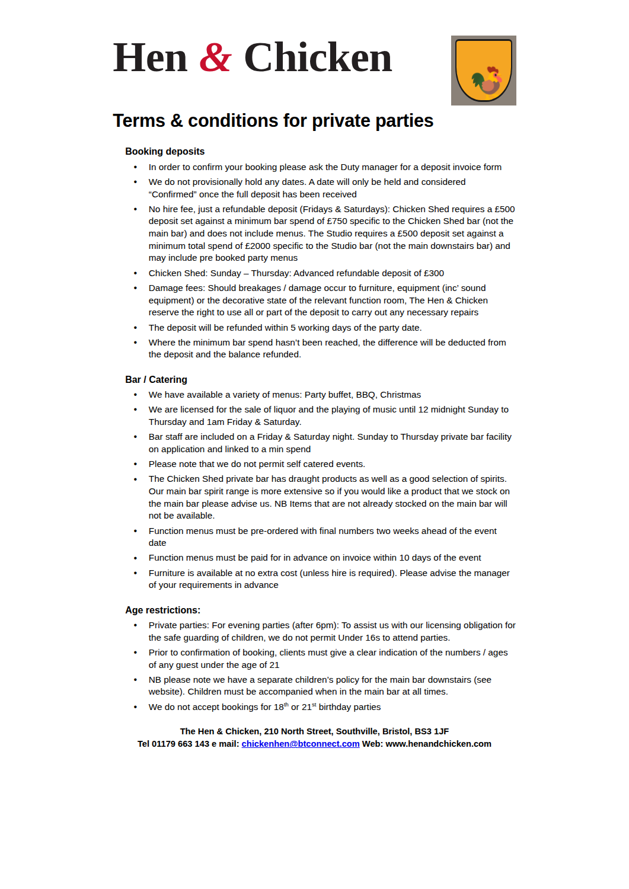Hen & Chicken
🐓
Terms & conditions for private parties
Booking deposits
In order to confirm your booking please ask the Duty manager for a deposit invoice form
We do not provisionally hold any dates. A date will only be held and considered “Confirmed” once the full deposit has been received
No hire fee, just a refundable deposit (Fridays & Saturdays): Chicken Shed requires a £500 deposit set against a minimum bar spend of £750 specific to the Chicken Shed bar (not the main bar) and does not include menus. The Studio requires a £500 deposit set against a minimum total spend of £2000 specific to the Studio bar (not the main downstairs bar) and may include pre booked party menus
Chicken Shed: Sunday – Thursday: Advanced refundable deposit of £300
Damage fees: Should breakages / damage occur to furniture, equipment (inc’ sound equipment) or the decorative state of the relevant function room, The Hen & Chicken reserve the right to use all or part of the deposit to carry out any necessary repairs
The deposit will be refunded within 5 working days of the party date.
Where the minimum bar spend hasn’t been reached, the difference will be deducted from the deposit and the balance refunded.
Bar / Catering
We have available a variety of menus: Party buffet, BBQ, Christmas
We are licensed for the sale of liquor and the playing of music until 12 midnight Sunday to Thursday and 1am Friday & Saturday.
Bar staff are included on a Friday & Saturday night. Sunday to Thursday private bar facility on application and linked to a min spend
Please note that we do not permit self catered events.
The Chicken Shed private bar has draught products as well as a good selection of spirits. Our main bar spirit range is more extensive so if you would like a product that we stock on the main bar please advise us. NB Items that are not already stocked on the main bar will not be available.
Function menus must be pre-ordered with final numbers two weeks ahead of the event date
Function menus must be paid for in advance on invoice within 10 days of the event
Furniture is available at no extra cost (unless hire is required). Please advise the manager of your requirements in advance
Age restrictions:
Private parties: For evening parties (after 6pm): To assist us with our licensing obligation for the safe guarding of children, we do not permit Under 16s to attend parties.
Prior to confirmation of booking, clients must give a clear indication of the numbers / ages of any guest under the age of 21
NB please note we have a separate children’s policy for the main bar downstairs (see website). Children must be accompanied when in the main bar at all times.
We do not accept bookings for 18th or 21st birthday parties
The Hen & Chicken, 210 North Street, Southville, Bristol, BS3 1JF
Tel 01179 663 143 e mail: chickenhen@btconnect.com Web: www.henandchicken.com